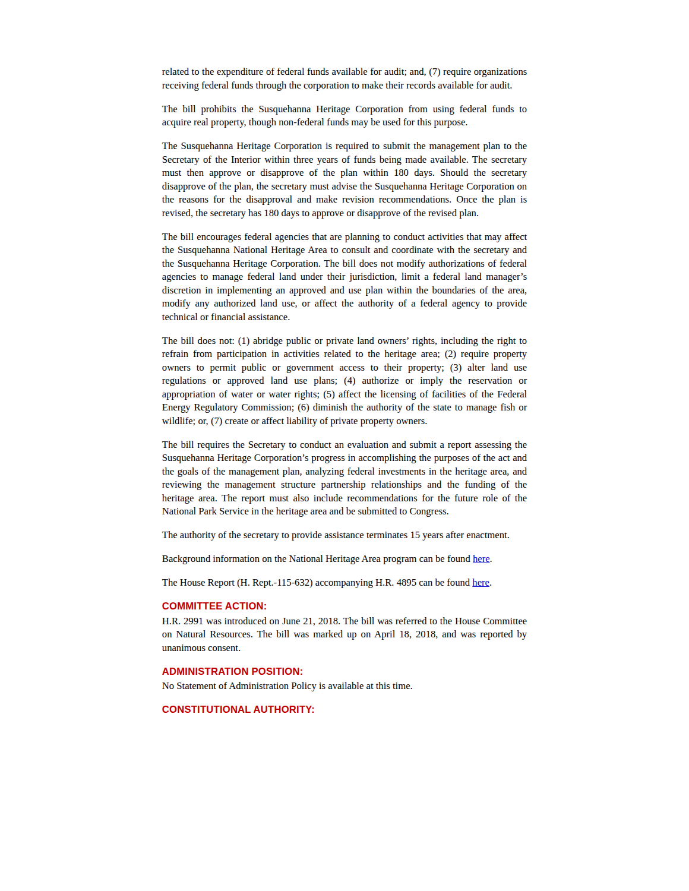related to the expenditure of federal funds available for audit; and, (7) require organizations receiving federal funds through the corporation to make their records available for audit.
The bill prohibits the Susquehanna Heritage Corporation from using federal funds to acquire real property, though non-federal funds may be used for this purpose.
The Susquehanna Heritage Corporation is required to submit the management plan to the Secretary of the Interior within three years of funds being made available. The secretary must then approve or disapprove of the plan within 180 days. Should the secretary disapprove of the plan, the secretary must advise the Susquehanna Heritage Corporation on the reasons for the disapproval and make revision recommendations. Once the plan is revised, the secretary has 180 days to approve or disapprove of the revised plan.
The bill encourages federal agencies that are planning to conduct activities that may affect the Susquehanna National Heritage Area to consult and coordinate with the secretary and the Susquehanna Heritage Corporation. The bill does not modify authorizations of federal agencies to manage federal land under their jurisdiction, limit a federal land manager’s discretion in implementing an approved and use plan within the boundaries of the area, modify any authorized land use, or affect the authority of a federal agency to provide technical or financial assistance.
The bill does not: (1) abridge public or private land owners’ rights, including the right to refrain from participation in activities related to the heritage area; (2) require property owners to permit public or government access to their property; (3) alter land use regulations or approved land use plans; (4) authorize or imply the reservation or appropriation of water or water rights; (5) affect the licensing of facilities of the Federal Energy Regulatory Commission; (6) diminish the authority of the state to manage fish or wildlife; or, (7) create or affect liability of private property owners.
The bill requires the Secretary to conduct an evaluation and submit a report assessing the Susquehanna Heritage Corporation’s progress in accomplishing the purposes of the act and the goals of the management plan, analyzing federal investments in the heritage area, and reviewing the management structure partnership relationships and the funding of the heritage area. The report must also include recommendations for the future role of the National Park Service in the heritage area and be submitted to Congress.
The authority of the secretary to provide assistance terminates 15 years after enactment.
Background information on the National Heritage Area program can be found here.
The House Report (H. Rept.-115-632) accompanying H.R. 4895 can be found here.
COMMITTEE ACTION:
H.R. 2991 was introduced on June 21, 2018. The bill was referred to the House Committee on Natural Resources. The bill was marked up on April 18, 2018, and was reported by unanimous consent.
ADMINISTRATION POSITION:
No Statement of Administration Policy is available at this time.
CONSTITUTIONAL AUTHORITY: